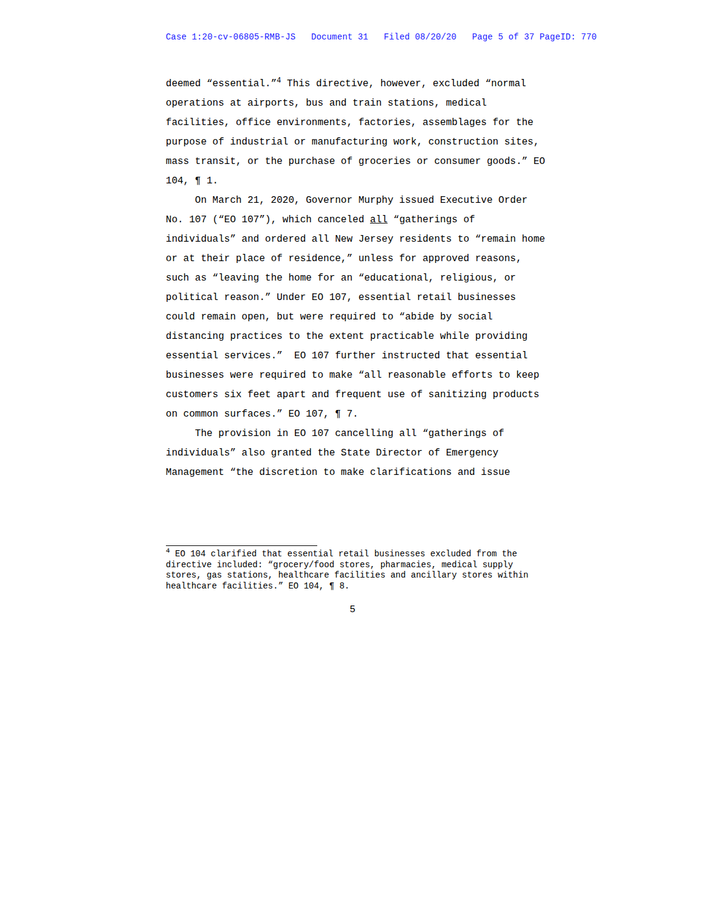Case 1:20-cv-06805-RMB-JS Document 31 Filed 08/20/20 Page 5 of 37 PageID: 770
deemed “essential.”4 This directive, however, excluded “normal operations at airports, bus and train stations, medical facilities, office environments, factories, assemblages for the purpose of industrial or manufacturing work, construction sites, mass transit, or the purchase of groceries or consumer goods.” EO 104, ¶ 1.
On March 21, 2020, Governor Murphy issued Executive Order No. 107 (“EO 107”), which canceled all “gatherings of individuals” and ordered all New Jersey residents to “remain home or at their place of residence,” unless for approved reasons, such as “leaving the home for an “educational, religious, or political reason.” Under EO 107, essential retail businesses could remain open, but were required to “abide by social distancing practices to the extent practicable while providing essential services.” EO 107 further instructed that essential businesses were required to make “all reasonable efforts to keep customers six feet apart and frequent use of sanitizing products on common surfaces.” EO 107, ¶ 7.
The provision in EO 107 cancelling all “gatherings of individuals” also granted the State Director of Emergency Management “the discretion to make clarifications and issue
4 EO 104 clarified that essential retail businesses excluded from the directive included: “grocery/food stores, pharmacies, medical supply stores, gas stations, healthcare facilities and ancillary stores within healthcare facilities.” EO 104, ¶ 8.
5